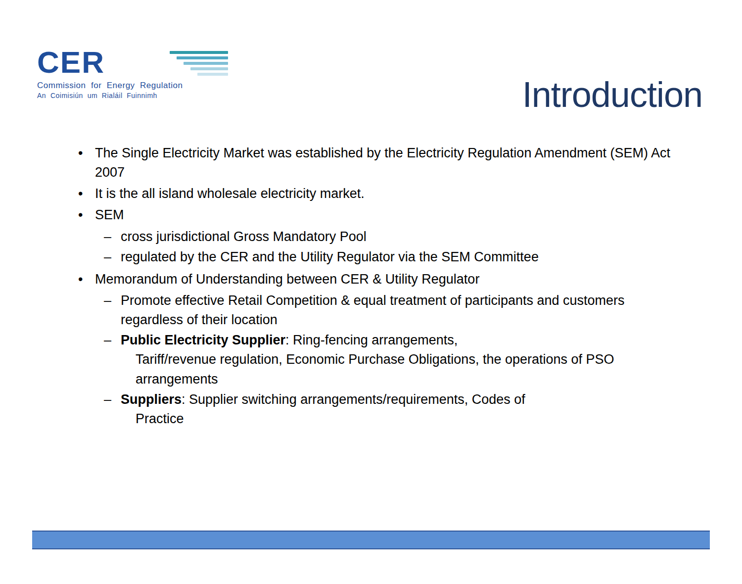CER
Commission for Energy Regulation
An Coimisiún um Rialáil Fuinnimh
Introduction
The Single Electricity Market was established by the Electricity Regulation Amendment (SEM) Act 2007
It is the all island wholesale electricity market.
SEM
cross jurisdictional Gross Mandatory Pool
regulated by the CER and the Utility Regulator via the SEM Committee
Memorandum of Understanding between CER & Utility Regulator
Promote effective Retail Competition & equal treatment of participants and customers regardless of their location
Public Electricity Supplier: Ring-fencing arrangements,Tariff/revenue regulation, Economic Purchase Obligations, the operations of PSO arrangements
Suppliers: Supplier switching arrangements/requirements, Codes ofPractice